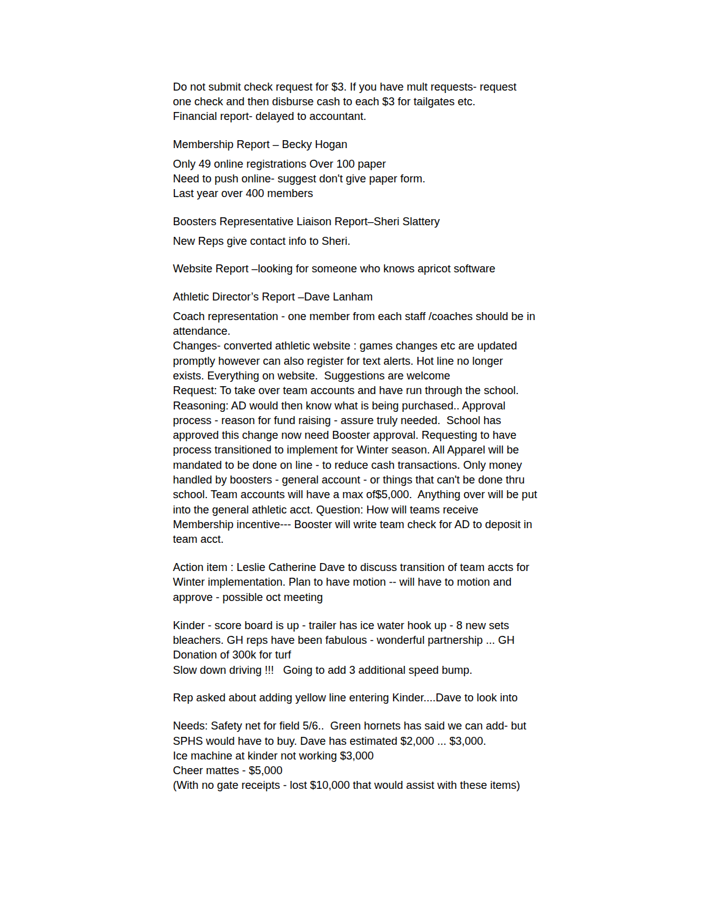Do not submit check request for $3. If you have mult requests- request one check and then disburse cash to each $3 for tailgates etc.
Financial report- delayed to accountant.
Membership Report – Becky Hogan
Only 49 online registrations Over 100 paper
Need to push online- suggest don't give paper form.
Last year over 400 members
Boosters Representative Liaison Report–Sheri Slattery
New Reps give contact info to Sheri.
Website Report –looking for someone who knows apricot software
Athletic Director’s Report –Dave Lanham
Coach representation - one member from each staff /coaches should be in attendance.
Changes- converted athletic website : games changes etc are updated promptly however can also register for text alerts. Hot line no longer exists. Everything on website. Suggestions are welcome
Request: To take over team accounts and have run through the school.
Reasoning: AD would then know what is being purchased.. Approval process - reason for fund raising - assure truly needed. School has approved this change now need Booster approval. Requesting to have process transitioned to implement for Winter season. All Apparel will be mandated to be done on line - to reduce cash transactions. Only money handled by boosters - general account - or things that can't be done thru school. Team accounts will have a max of$5,000. Anything over will be put into the general athletic acct. Question: How will teams receive Membership incentive--- Booster will write team check for AD to deposit in team acct.
Action item : Leslie Catherine Dave to discuss transition of team accts for Winter implementation. Plan to have motion -- will have to motion and approve - possible oct meeting
Kinder - score board is up - trailer has ice water hook up - 8 new sets bleachers. GH reps have been fabulous - wonderful partnership ... GH Donation of 300k for turf
Slow down driving !!! Going to add 3 additional speed bump.
Rep asked about adding yellow line entering Kinder....Dave to look into
Needs: Safety net for field 5/6.. Green hornets has said we can add- but SPHS would have to buy. Dave has estimated $2,000 ... $3,000.
Ice machine at kinder not working $3,000
Cheer mattes - $5,000
(With no gate receipts - lost $10,000 that would assist with these items)